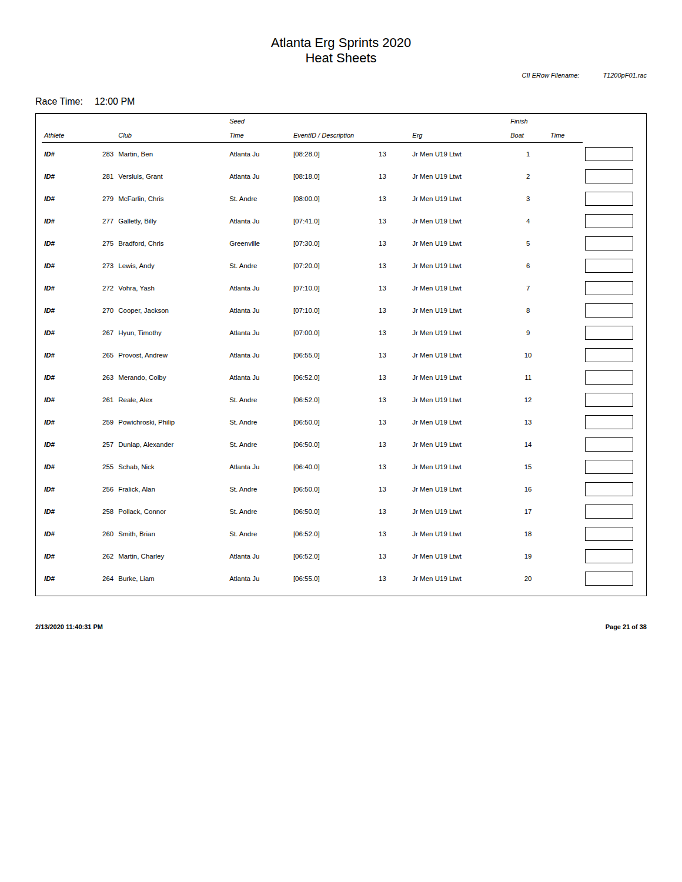Atlanta Erg Sprints 2020
Heat Sheets
CII ERow Filename: T1200pF01.rac
Race Time: 12:00 PM
| | | | Seed | | | | Finish |
| --- | --- | --- | --- | --- | --- | --- | --- |
| Athlete | | Club | Time | EventID / Description | Erg | Boat | Time |
| ID# | 283 | Martin, Ben | Atlanta Ju | [08:28.0] | 13 | Jr Men U19 Ltwt | 1 | | |
| ID# | 281 | Versluis, Grant | Atlanta Ju | [08:18.0] | 13 | Jr Men U19 Ltwt | 2 | | |
| ID# | 279 | McFarlin, Chris | St. Andre | [08:00.0] | 13 | Jr Men U19 Ltwt | 3 | | |
| ID# | 277 | Galletly, Billy | Atlanta Ju | [07:41.0] | 13 | Jr Men U19 Ltwt | 4 | | |
| ID# | 275 | Bradford, Chris | Greenville | [07:30.0] | 13 | Jr Men U19 Ltwt | 5 | | |
| ID# | 273 | Lewis, Andy | St. Andre | [07:20.0] | 13 | Jr Men U19 Ltwt | 6 | | |
| ID# | 272 | Vohra, Yash | Atlanta Ju | [07:10.0] | 13 | Jr Men U19 Ltwt | 7 | | |
| ID# | 270 | Cooper, Jackson | Atlanta Ju | [07:10.0] | 13 | Jr Men U19 Ltwt | 8 | | |
| ID# | 267 | Hyun, Timothy | Atlanta Ju | [07:00.0] | 13 | Jr Men U19 Ltwt | 9 | | |
| ID# | 265 | Provost, Andrew | Atlanta Ju | [06:55.0] | 13 | Jr Men U19 Ltwt | 10 | | |
| ID# | 263 | Merando, Colby | Atlanta Ju | [06:52.0] | 13 | Jr Men U19 Ltwt | 11 | | |
| ID# | 261 | Reale, Alex | St. Andre | [06:52.0] | 13 | Jr Men U19 Ltwt | 12 | | |
| ID# | 259 | Powichroski, Philip | St. Andre | [06:50.0] | 13 | Jr Men U19 Ltwt | 13 | | |
| ID# | 257 | Dunlap, Alexander | St. Andre | [06:50.0] | 13 | Jr Men U19 Ltwt | 14 | | |
| ID# | 255 | Schab, Nick | Atlanta Ju | [06:40.0] | 13 | Jr Men U19 Ltwt | 15 | | |
| ID# | 256 | Fralick, Alan | St. Andre | [06:50.0] | 13 | Jr Men U19 Ltwt | 16 | | |
| ID# | 258 | Pollack, Connor | St. Andre | [06:50.0] | 13 | Jr Men U19 Ltwt | 17 | | |
| ID# | 260 | Smith, Brian | St. Andre | [06:52.0] | 13 | Jr Men U19 Ltwt | 18 | | |
| ID# | 262 | Martin, Charley | Atlanta Ju | [06:52.0] | 13 | Jr Men U19 Ltwt | 19 | | |
| ID# | 264 | Burke, Liam | Atlanta Ju | [06:55.0] | 13 | Jr Men U19 Ltwt | 20 | | |
2/13/2020 11:40:31 PM Page 21 of 38